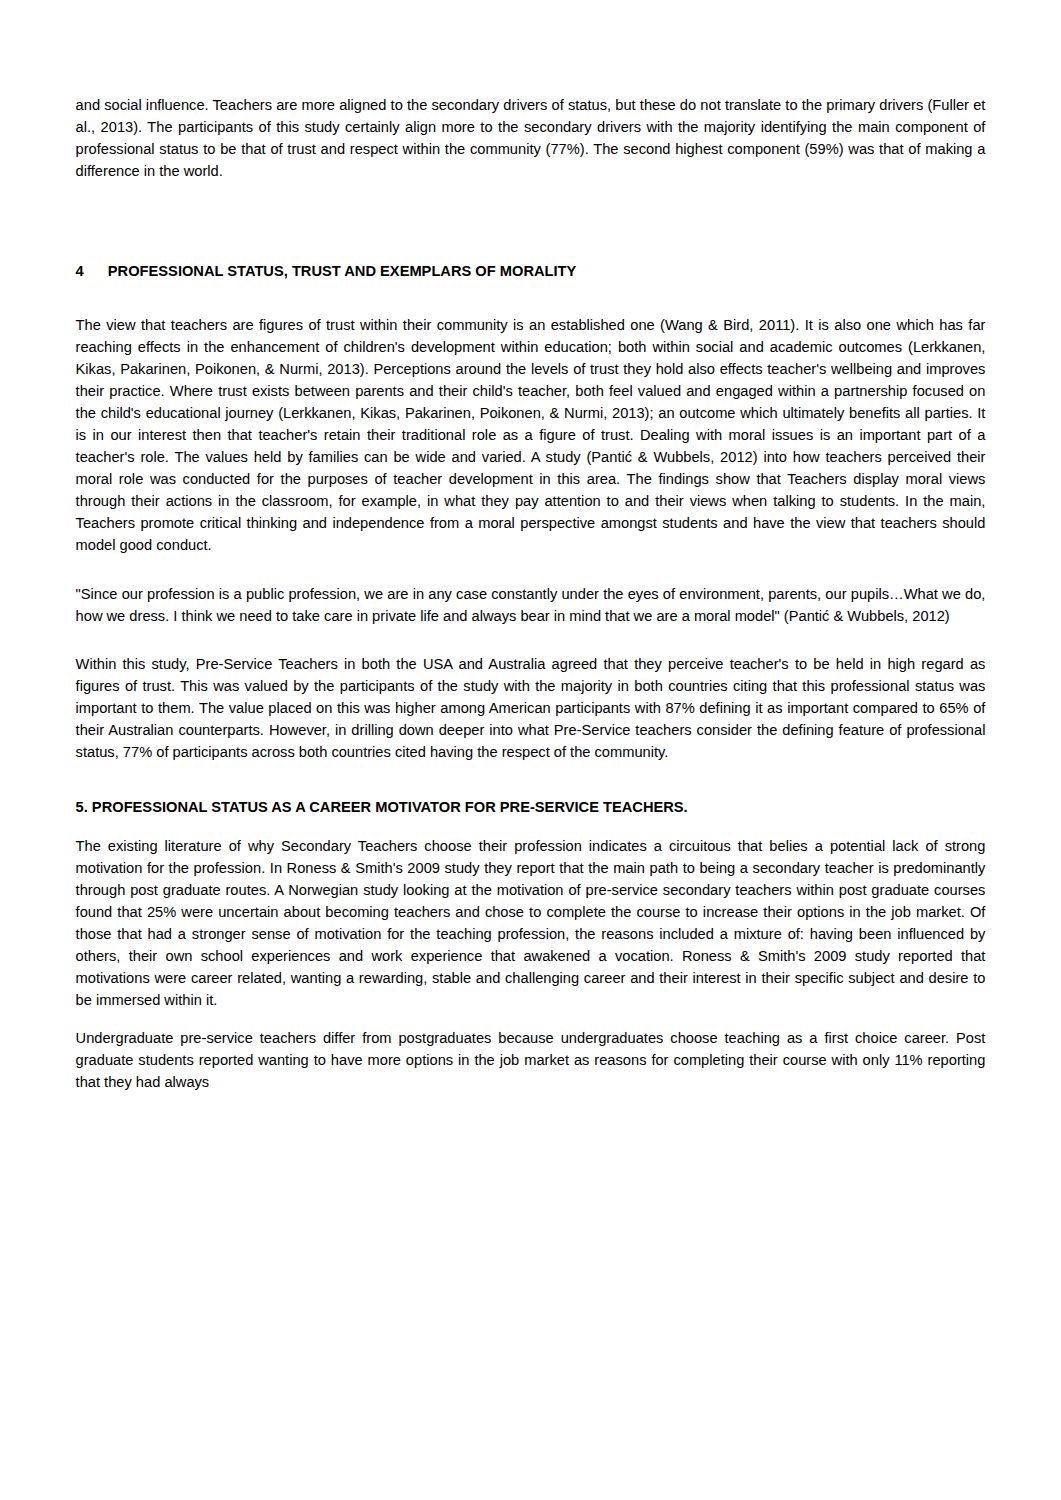and social influence. Teachers are more aligned to the secondary drivers of status, but these do not translate to the primary drivers (Fuller et al., 2013). The participants of this study certainly align more to the secondary drivers with the majority identifying the main component of professional status to be that of trust and respect within the community (77%). The second highest component (59%) was that of making a difference in the world.
4 PROFESSIONAL STATUS, TRUST AND EXEMPLARS OF MORALITY
The view that teachers are figures of trust within their community is an established one (Wang & Bird, 2011). It is also one which has far reaching effects in the enhancement of children's development within education; both within social and academic outcomes (Lerkkanen, Kikas, Pakarinen, Poikonen, & Nurmi, 2013). Perceptions around the levels of trust they hold also effects teacher's wellbeing and improves their practice. Where trust exists between parents and their child's teacher, both feel valued and engaged within a partnership focused on the child's educational journey (Lerkkanen, Kikas, Pakarinen, Poikonen, & Nurmi, 2013); an outcome which ultimately benefits all parties. It is in our interest then that teacher's retain their traditional role as a figure of trust. Dealing with moral issues is an important part of a teacher's role. The values held by families can be wide and varied. A study (Pantić & Wubbels, 2012) into how teachers perceived their moral role was conducted for the purposes of teacher development in this area. The findings show that Teachers display moral views through their actions in the classroom, for example, in what they pay attention to and their views when talking to students. In the main, Teachers promote critical thinking and independence from a moral perspective amongst students and have the view that teachers should model good conduct.
"Since our profession is a public profession, we are in any case constantly under the eyes of environment, parents, our pupils…What we do, how we dress. I think we need to take care in private life and always bear in mind that we are a moral model" (Pantić & Wubbels, 2012)
Within this study, Pre-Service Teachers in both the USA and Australia agreed that they perceive teacher's to be held in high regard as figures of trust. This was valued by the participants of the study with the majority in both countries citing that this professional status was important to them. The value placed on this was higher among American participants with 87% defining it as important compared to 65% of their Australian counterparts. However, in drilling down deeper into what Pre-Service teachers consider the defining feature of professional status, 77% of participants across both countries cited having the respect of the community.
5. PROFESSIONAL STATUS AS A CAREER MOTIVATOR FOR PRE-SERVICE TEACHERS.
The existing literature of why Secondary Teachers choose their profession indicates a circuitous that belies a potential lack of strong motivation for the profession. In Roness & Smith's 2009 study they report that the main path to being a secondary teacher is predominantly through post graduate routes. A Norwegian study looking at the motivation of pre-service secondary teachers within post graduate courses found that 25% were uncertain about becoming teachers and chose to complete the course to increase their options in the job market. Of those that had a stronger sense of motivation for the teaching profession, the reasons included a mixture of: having been influenced by others, their own school experiences and work experience that awakened a vocation. Roness & Smith's 2009 study reported that motivations were career related, wanting a rewarding, stable and challenging career and their interest in their specific subject and desire to be immersed within it.
Undergraduate pre-service teachers differ from postgraduates because undergraduates choose teaching as a first choice career. Post graduate students reported wanting to have more options in the job market as reasons for completing their course with only 11% reporting that they had always